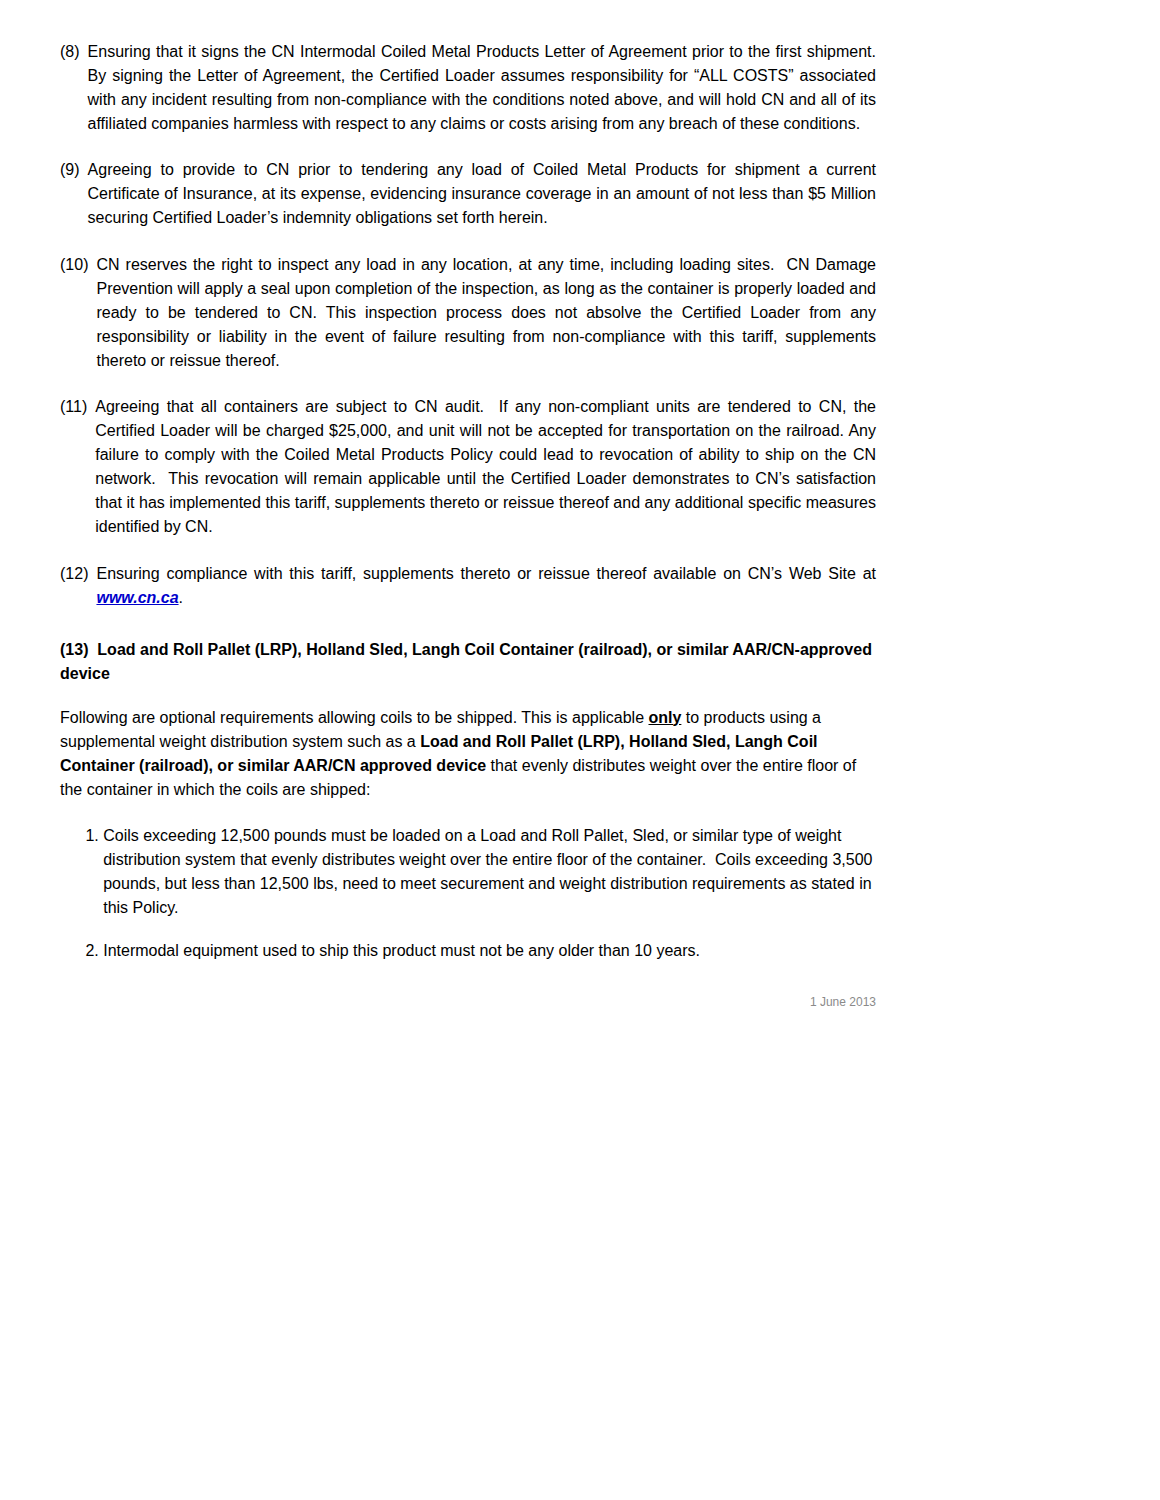(8) Ensuring that it signs the CN Intermodal Coiled Metal Products Letter of Agreement prior to the first shipment. By signing the Letter of Agreement, the Certified Loader assumes responsibility for “ALL COSTS” associated with any incident resulting from non-compliance with the conditions noted above, and will hold CN and all of its affiliated companies harmless with respect to any claims or costs arising from any breach of these conditions.
(9) Agreeing to provide to CN prior to tendering any load of Coiled Metal Products for shipment a current Certificate of Insurance, at its expense, evidencing insurance coverage in an amount of not less than $5 Million securing Certified Loader’s indemnity obligations set forth herein.
(10) CN reserves the right to inspect any load in any location, at any time, including loading sites. CN Damage Prevention will apply a seal upon completion of the inspection, as long as the container is properly loaded and ready to be tendered to CN. This inspection process does not absolve the Certified Loader from any responsibility or liability in the event of failure resulting from non-compliance with this tariff, supplements thereto or reissue thereof.
(11) Agreeing that all containers are subject to CN audit. If any non-compliant units are tendered to CN, the Certified Loader will be charged $25,000, and unit will not be accepted for transportation on the railroad. Any failure to comply with the Coiled Metal Products Policy could lead to revocation of ability to ship on the CN network. This revocation will remain applicable until the Certified Loader demonstrates to CN’s satisfaction that it has implemented this tariff, supplements thereto or reissue thereof and any additional specific measures identified by CN.
(12) Ensuring compliance with this tariff, supplements thereto or reissue thereof available on CN’s Web Site at www.cn.ca.
(13) Load and Roll Pallet (LRP), Holland Sled, Langh Coil Container (railroad), or similar AAR/CN-approved device
Following are optional requirements allowing coils to be shipped. This is applicable only to products using a supplemental weight distribution system such as a Load and Roll Pallet (LRP), Holland Sled, Langh Coil Container (railroad), or similar AAR/CN approved device that evenly distributes weight over the entire floor of the container in which the coils are shipped:
Coils exceeding 12,500 pounds must be loaded on a Load and Roll Pallet, Sled, or similar type of weight distribution system that evenly distributes weight over the entire floor of the container. Coils exceeding 3,500 pounds, but less than 12,500 lbs, need to meet securement and weight distribution requirements as stated in this Policy.
Intermodal equipment used to ship this product must not be any older than 10 years.
1 June 2013